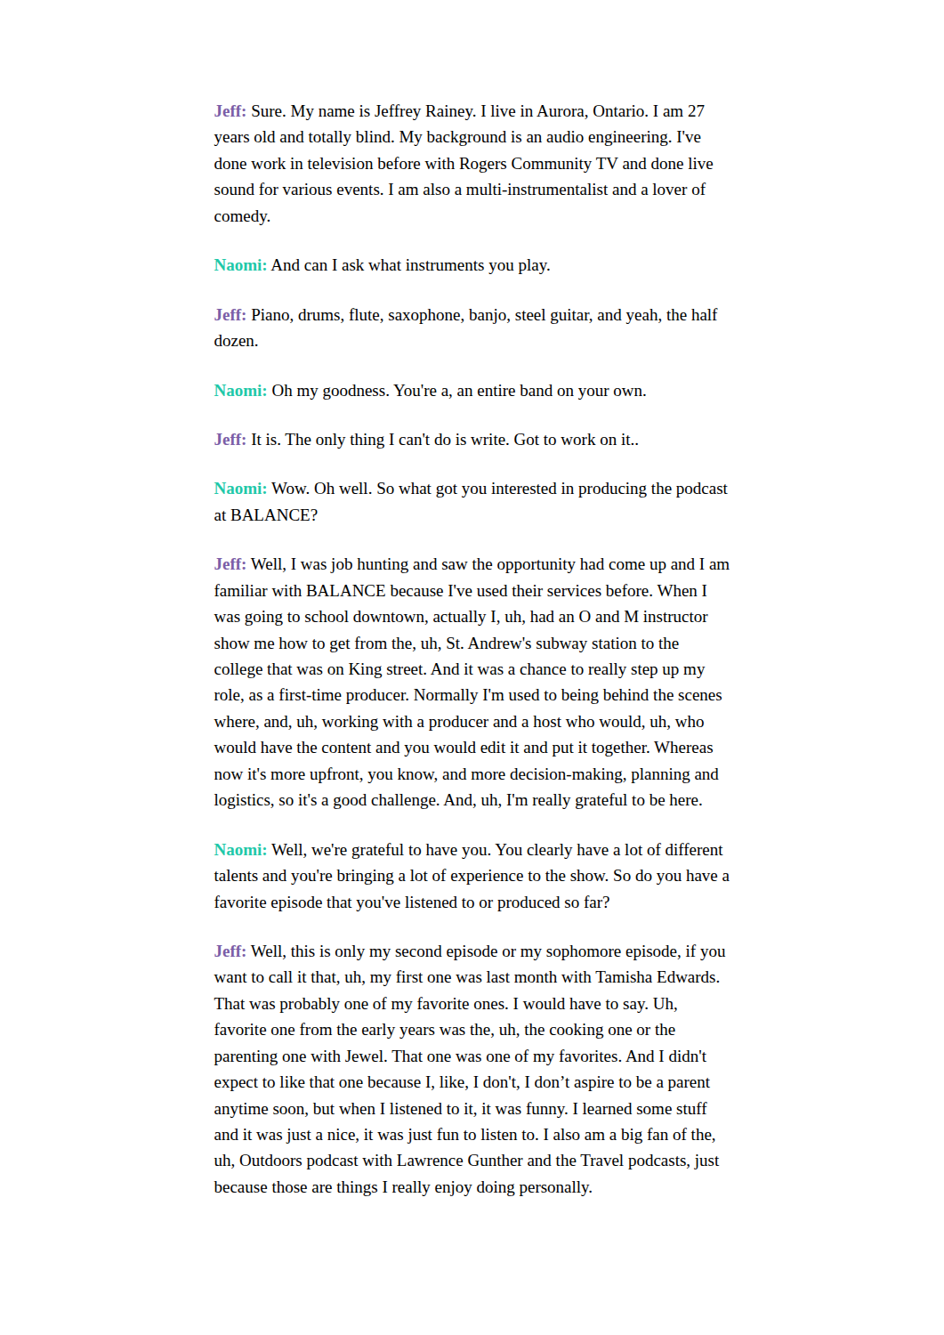Jeff: Sure. My name is Jeffrey Rainey. I live in Aurora, Ontario. I am 27 years old and totally blind. My background is an audio engineering. I've done work in television before with Rogers Community TV and done live sound for various events. I am also a multi-instrumentalist and a lover of comedy.
Naomi: And can I ask what instruments you play.
Jeff: Piano, drums, flute, saxophone, banjo, steel guitar, and yeah, the half dozen.
Naomi: Oh my goodness. You're a, an entire band on your own.
Jeff: It is. The only thing I can't do is write. Got to work on it..
Naomi: Wow. Oh well. So what got you interested in producing the podcast at BALANCE?
Jeff: Well, I was job hunting and saw the opportunity had come up and I am familiar with BALANCE because I've used their services before. When I was going to school downtown, actually I, uh, had an O and M instructor show me how to get from the, uh, St. Andrew's subway station to the college that was on King street. And it was a chance to really step up my role, as a first-time producer. Normally I'm used to being behind the scenes where, and, uh, working with a producer and a host who would, uh, who would have the content and you would edit it and put it together. Whereas now it's more upfront, you know, and more decision-making, planning and logistics, so it's a good challenge. And, uh, I'm really grateful to be here.
Naomi: Well, we're grateful to have you. You clearly have a lot of different talents and you're bringing a lot of experience to the show. So do you have a favorite episode that you've listened to or produced so far?
Jeff: Well, this is only my second episode or my sophomore episode, if you want to call it that, uh, my first one was last month with Tamisha Edwards. That was probably one of my favorite ones. I would have to say. Uh, favorite one from the early years was the, uh, the cooking one or the parenting one with Jewel. That one was one of my favorites. And I didn't expect to like that one because I, like, I don't, I don’t aspire to be a parent anytime soon, but when I listened to it, it was funny. I learned some stuff and it was just a nice, it was just fun to listen to. I also am a big fan of the, uh, Outdoors podcast with Lawrence Gunther and the Travel podcasts, just because those are things I really enjoy doing personally.